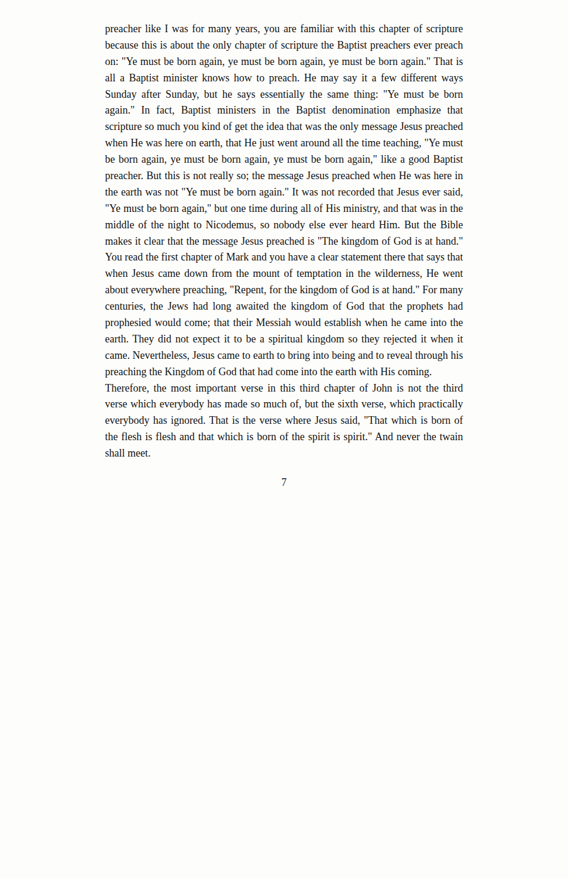preacher like I was for many years, you are familiar with this chapter of scripture because this is about the only chapter of scripture the Baptist preachers ever preach on: "Ye must be born again, ye must be born again, ye must be born again." That is all a Baptist minister knows how to preach. He may say it a few different ways Sunday after Sunday, but he says essentially the same thing: "Ye must be born again." In fact, Baptist ministers in the Baptist denomination emphasize that scripture so much you kind of get the idea that was the only message Jesus preached when He was here on earth, that He just went around all the time teaching, "Ye must be born again, ye must be born again, ye must be born again," like a good Baptist preacher. But this is not really so; the message Jesus preached when He was here in the earth was not "Ye must be born again." It was not recorded that Jesus ever said, "Ye must be born again," but one time during all of His ministry, and that was in the middle of the night to Nicodemus, so nobody else ever heard Him. But the Bible makes it clear that the message Jesus preached is "The kingdom of God is at hand." You read the first chapter of Mark and you have a clear statement there that says that when Jesus came down from the mount of temptation in the wilderness, He went about everywhere preaching, "Repent, for the kingdom of God is at hand." For many centuries, the Jews had long awaited the kingdom of God that the prophets had prophesied would come; that their Messiah would establish when he came into the earth. They did not expect it to be a spiritual kingdom so they rejected it when it came. Nevertheless, Jesus came to earth to bring into being and to reveal through his preaching the Kingdom of God that had come into the earth with His coming.
Therefore, the most important verse in this third chapter of John is not the third verse which everybody has made so much of, but the sixth verse, which practically everybody has ignored. That is the verse where Jesus said, "That which is born of the flesh is flesh and that which is born of the spirit is spirit." And never the twain shall meet.
7